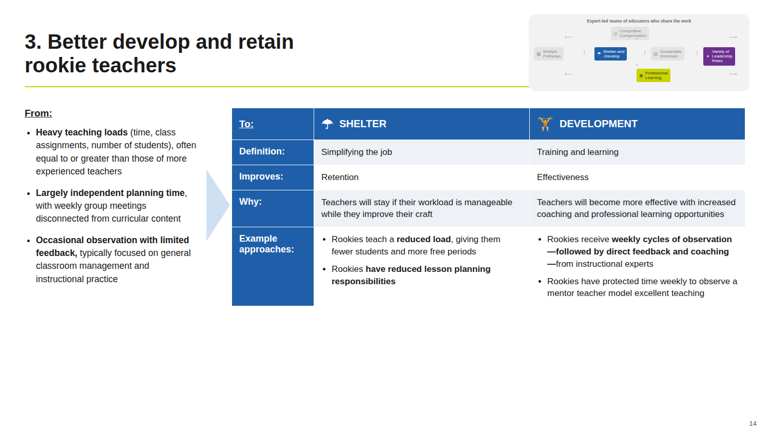Expert-led teams of educators who share the work
▦Multiple
Pathways
◎Competitive
Compensation
☂Shelter-and
-Develop
▤Sustainable
Workload
✦Variety of
Leadership
Roles
◉Professional
Learning
⟩ ⟩ ⟩ ⌃ ⌄ ⟵ ⟶ ⟵ ⟶
3. Better develop and retain
rookie teachers
From:
Heavy teaching loads (time, class assignments, number of students), often equal to or greater than those of more experienced teachers
Largely independent planning time, with weekly group meetings disconnected from curricular content
Occasional observation with limited feedback, typically focused on general classroom management and instructional practice
| To: | ☂ SHELTER | 🏋 DEVELOPMENT |
| --- | --- | --- |
| Definition: | Simplifying the job | Training and learning |
| Improves: | Retention | Effectiveness |
| Why: | Teachers will stay if their workload is manageable while they improve their craft | Teachers will become more effective with increased coaching and professional learning opportunities |
| Example approaches: | Rookies teach a reduced load , giving them fewer students and more free periods Rookies have reduced lesson planning responsibilities | Rookies receive weekly cycles of observation—followed by direct feedback and coaching— from instructional experts Rookies have protected time weekly to observe a mentor teacher model excellent teaching |
14